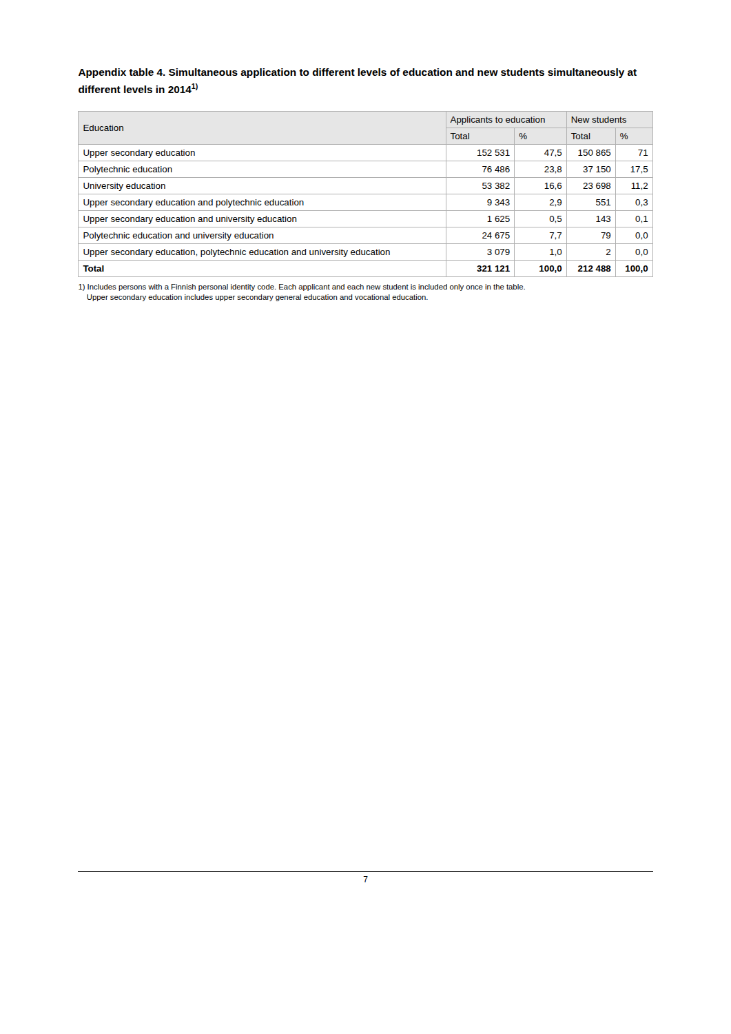Appendix table 4. Simultaneous application to different levels of education and new students simultaneously at different levels in 20141)
| Education | Applicants to education | New students |
| --- | --- | --- |
| Total | % | Total | % |
| Upper secondary education | 152 531 | 47,5 | 150 865 | 71 |
| Polytechnic education | 76 486 | 23,8 | 37 150 | 17,5 |
| University education | 53 382 | 16,6 | 23 698 | 11,2 |
| Upper secondary education and polytechnic education | 9 343 | 2,9 | 551 | 0,3 |
| Upper secondary education and university education | 1 625 | 0,5 | 143 | 0,1 |
| Polytechnic education and university education | 24 675 | 7,7 | 79 | 0,0 |
| Upper secondary education, polytechnic education and university education | 3 079 | 1,0 | 2 | 0,0 |
| Total | 321 121 | 100,0 | 212 488 | 100,0 |
1) Includes persons with a Finnish personal identity code. Each applicant and each new student is included only once in the table. Upper secondary education includes upper secondary general education and vocational education.
7